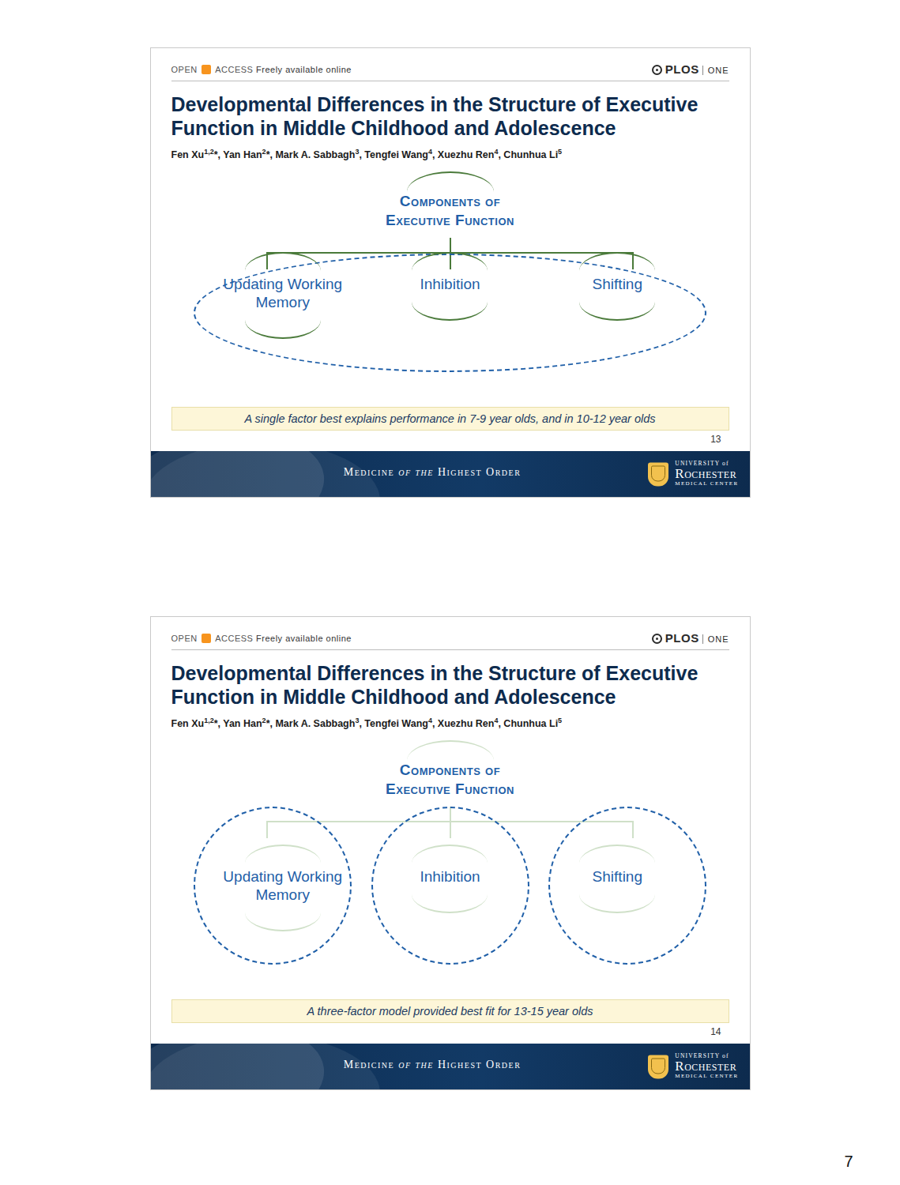OPEN ACCESS Freely available online
PLOSONE
Developmental Differences in the Structure of Executive Function in Middle Childhood and Adolescence
Fen Xu1,2*, Yan Han2*, Mark A. Sabbagh3, Tengfei Wang4, Xuezhu Ren4, Chunhua Li5
Components of
Executive Function
Updating Working
Memory
Inhibition
Shifting
A single factor best explains performance in 7-9 year olds, and in 10-12 year olds
13
Medicine of the Highest Order
UNIVERSITY of Rochester MEDICAL CENTER
OPEN ACCESS Freely available online
PLOSONE
Developmental Differences in the Structure of Executive Function in Middle Childhood and Adolescence
Fen Xu1,2*, Yan Han2*, Mark A. Sabbagh3, Tengfei Wang4, Xuezhu Ren4, Chunhua Li5
Components of
Executive Function
Updating Working
Memory
Inhibition
Shifting
A three-factor model provided best fit for 13-15 year olds
14
Medicine of the Highest Order
UNIVERSITY of Rochester MEDICAL CENTER
7